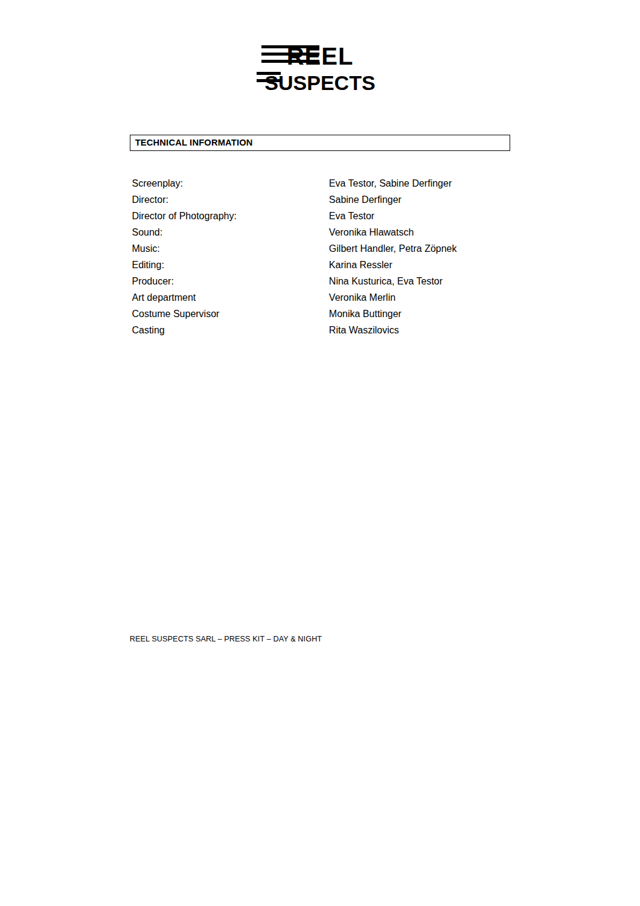REEL SUSPECTS
TECHNICAL INFORMATION
| Screenplay: | Eva Testor, Sabine Derfinger |
| Director: | Sabine Derfinger |
| Director of Photography: | Eva Testor |
| Sound: | Veronika Hlawatsch |
| Music: | Gilbert Handler, Petra Zöpnek |
| Editing: | Karina Ressler |
| Producer: | Nina Kusturica, Eva Testor |
| Art department | Veronika Merlin |
| Costume Supervisor | Monika Buttinger |
| Casting | Rita Waszilovics |
REEL SUSPECTS SARL – PRESS KIT – DAY & NIGHT